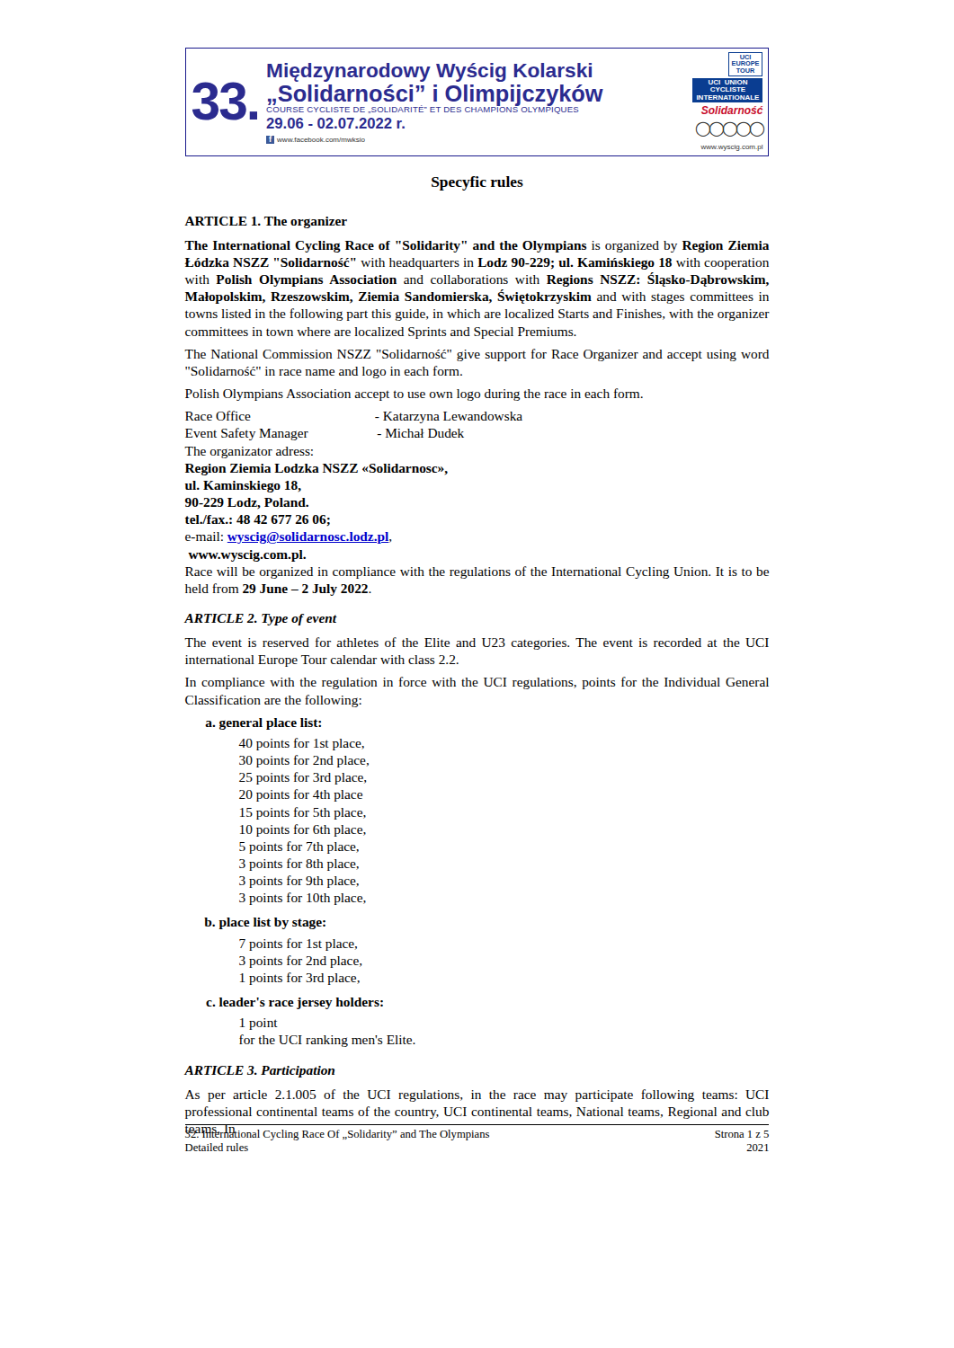33.
Międzynarodowy Wyścig Kolarski
„Solidarności” i Olimpijczyków
COURSE CYCLISTE DE „SOLIDARITÉ” ET DES CHAMPIONS OLYMPIQUES
29.06 - 02.07.2022 r.
fwww.facebook.com/mwksio
UCI
EUROPE
TOUR
UCI UNION
CYCLISTE
INTERNATIONALE
Solidarność
◯◯◯◯◯
www.wyscig.com.pl
Specyfic rules
ARTICLE 1. The organizer
The International Cycling Race of "Solidarity" and the Olympians is organized by Region Ziemia Łódzka NSZZ "Solidarność" with headquarters in Lodz 90-229; ul. Kamińskiego 18 with cooperation with Polish Olympians Association and collaborations with Regions NSZZ: Śląsko-Dąbrowskim, Małopolskim, Rzeszowskim, Ziemia Sandomierska, Świętokrzyskim and with stages committees in towns listed in the following part this guide, in which are localized Starts and Finishes, with the organizer committees in town where are localized Sprints and Special Premiums.
The National Commission NSZZ "Solidarność" give support for Race Organizer and accept using word "Solidarność" in race name and logo in each form.
Polish Olympians Association accept to use own logo during the race in each form.
Race Office - Katarzyna Lewandowska
Event Safety Manager - Michał Dudek
The organizator adress:
Region Ziemia Lodzka NSZZ «Solidarnosc»,
ul. Kaminskiego 18,
90-229 Lodz, Poland.
tel./fax.: 48 42 677 26 06;
e-mail: wyscig@solidarnosc.lodz.pl,
www.wyscig.com.pl.
Race will be organized in compliance with the regulations of the International Cycling Union. It is to be held from 29 June – 2 July 2022.
ARTICLE 2. Type of event
The event is reserved for athletes of the Elite and U23 categories. The event is recorded at the UCI international Europe Tour calendar with class 2.2.
In compliance with the regulation in force with the UCI regulations, points for the Individual General Classification are the following:
general place list:
40 points for 1st place,
30 points for 2nd place,
25 points for 3rd place,
20 points for 4th place
15 points for 5th place,
10 points for 6th place,
5 points for 7th place,
3 points for 8th place,
3 points for 9th place,
3 points for 10th place,
place list by stage:
7 points for 1st place,
3 points for 2nd place,
1 points for 3rd place,
leader's race jersey holders:
1 point
for the UCI ranking men's Elite.
ARTICLE 3. Participation
As per article 2.1.005 of the UCI regulations, in the race may participate following teams: UCI professional continental teams of the country, UCI continental teams, National teams, Regional and club teams. In
32. International Cycling Race Of „Solidarity” and The Olympians
Detailed rules
Strona 1 z 5
2021